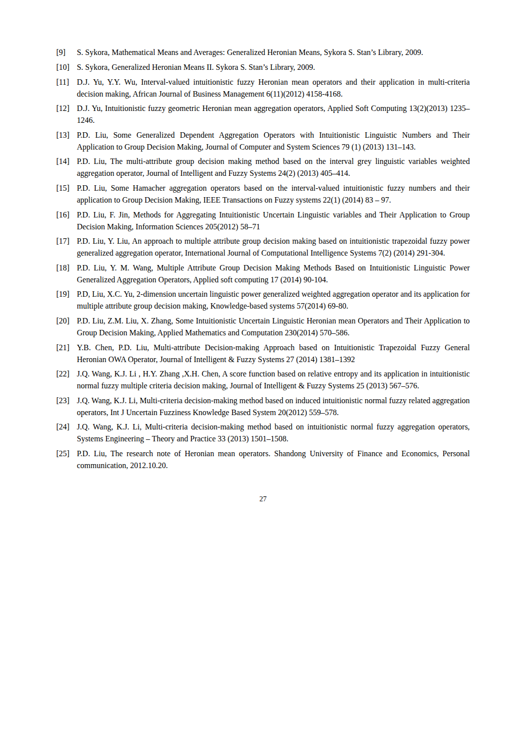[9] S. Sykora, Mathematical Means and Averages: Generalized Heronian Means, Sykora S. Stan’s Library, 2009.
[10] S. Sykora, Generalized Heronian Means II. Sykora S. Stan’s Library, 2009.
[11] D.J. Yu, Y.Y. Wu, Interval-valued intuitionistic fuzzy Heronian mean operators and their application in multi-criteria decision making, African Journal of Business Management 6(11)(2012) 4158-4168.
[12] D.J. Yu, Intuitionistic fuzzy geometric Heronian mean aggregation operators, Applied Soft Computing 13(2)(2013) 1235–1246.
[13] P.D. Liu, Some Generalized Dependent Aggregation Operators with Intuitionistic Linguistic Numbers and Their Application to Group Decision Making, Journal of Computer and System Sciences 79 (1) (2013) 131–143.
[14] P.D. Liu, The multi-attribute group decision making method based on the interval grey linguistic variables weighted aggregation operator, Journal of Intelligent and Fuzzy Systems 24(2) (2013) 405–414.
[15] P.D. Liu, Some Hamacher aggregation operators based on the interval-valued intuitionistic fuzzy numbers and their application to Group Decision Making, IEEE Transactions on Fuzzy systems 22(1) (2014) 83 – 97.
[16] P.D. Liu, F. Jin, Methods for Aggregating Intuitionistic Uncertain Linguistic variables and Their Application to Group Decision Making, Information Sciences 205(2012) 58–71
[17] P.D. Liu, Y. Liu, An approach to multiple attribute group decision making based on intuitionistic trapezoidal fuzzy power generalized aggregation operator, International Journal of Computational Intelligence Systems 7(2) (2014) 291-304.
[18] P.D. Liu, Y. M. Wang, Multiple Attribute Group Decision Making Methods Based on Intuitionistic Linguistic Power Generalized Aggregation Operators, Applied soft computing 17 (2014) 90‑104.
[19] P.D, Liu, X.C. Yu, 2-dimension uncertain linguistic power generalized weighted aggregation operator and its application for multiple attribute group decision making, Knowledge-based systems 57(2014) 69‑80.
[20] P.D. Liu, Z.M. Liu, X. Zhang, Some Intuitionistic Uncertain Linguistic Heronian mean Operators and Their Application to Group Decision Making, Applied Mathematics and Computation 230(2014) 570–586.
[21] Y.B. Chen, P.D. Liu, Multi-attribute Decision-making Approach based on Intuitionistic Trapezoidal Fuzzy General Heronian OWA Operator, Journal of Intelligent & Fuzzy Systems 27 (2014) 1381–1392
[22] J.Q. Wang, K.J. Li , H.Y. Zhang ,X.H. Chen, A score function based on relative entropy and its application in intuitionistic normal fuzzy multiple criteria decision making, Journal of Intelligent & Fuzzy Systems 25 (2013) 567–576.
[23] J.Q. Wang, K.J. Li, Multi-criteria decision-making method based on induced intuitionistic normal fuzzy related aggregation operators, Int J Uncertain Fuzziness Knowledge Based System 20(2012) 559–578.
[24] J.Q. Wang, K.J. Li, Multi-criteria decision-making method based on intuitionistic normal fuzzy aggregation operators, Systems Engineering – Theory and Practice 33 (2013) 1501–1508.
[25] P.D. Liu, The research note of Heronian mean operators. Shandong University of Finance and Economics, Personal communication, 2012.10.20.
27